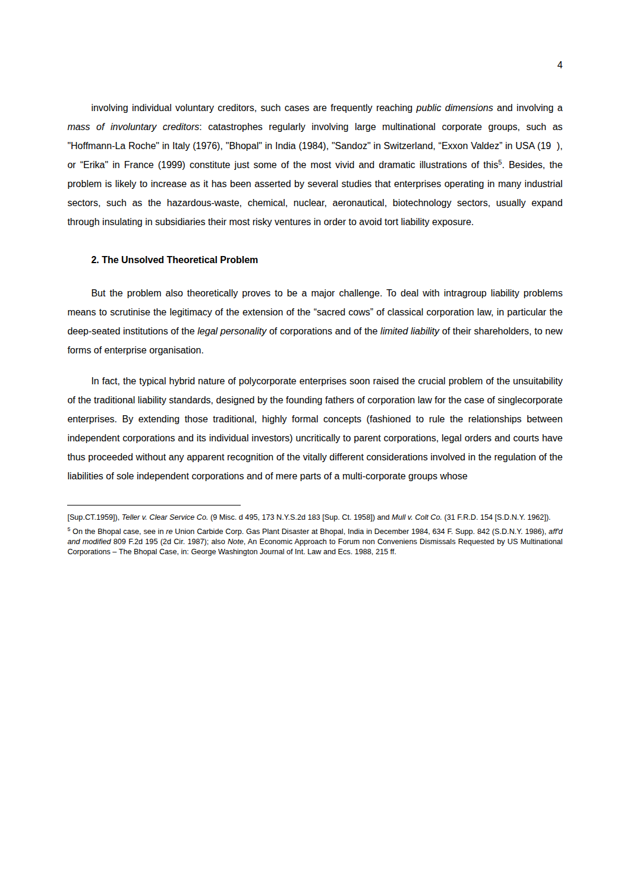4
involving individual voluntary creditors, such cases are frequently reaching public dimensions and involving a mass of involuntary creditors: catastrophes regularly involving large multinational corporate groups, such as "Hoffmann-La Roche" in Italy (1976), "Bhopal" in India (1984), "Sandoz" in Switzerland, “Exxon Valdez” in USA (19 ), or “Erika" in France (1999) constitute just some of the most vivid and dramatic illustrations of this5. Besides, the problem is likely to increase as it has been asserted by several studies that enterprises operating in many industrial sectors, such as the hazardous-waste, chemical, nuclear, aeronautical, biotechnology sectors, usually expand through insulating in subsidiaries their most risky ventures in order to avoid tort liability exposure.
2. The Unsolved Theoretical Problem
But the problem also theoretically proves to be a major challenge. To deal with intragroup liability problems means to scrutinise the legitimacy of the extension of the “sacred cows” of classical corporation law, in particular the deep-seated institutions of the legal personality of corporations and of the limited liability of their shareholders, to new forms of enterprise organisation.
In fact, the typical hybrid nature of polycorporate enterprises soon raised the crucial problem of the unsuitability of the traditional liability standards, designed by the founding fathers of corporation law for the case of singlecorporate enterprises. By extending those traditional, highly formal concepts (fashioned to rule the relationships between independent corporations and its individual investors) uncritically to parent corporations, legal orders and courts have thus proceeded without any apparent recognition of the vitally different considerations involved in the regulation of the liabilities of sole independent corporations and of mere parts of a multi-corporate groups whose
[Sup.CT.1959]), Teller v. Clear Service Co. (9 Misc. d 495, 173 N.Y.S.2d 183 [Sup. Ct. 1958]) and Mull v. Colt Co. (31 F.R.D. 154 [S.D.N.Y. 1962]).
5 On the Bhopal case, see in re Union Carbide Corp. Gas Plant Disaster at Bhopal, India in December 1984, 634 F. Supp. 842 (S.D.N.Y. 1986), aff'd and modified 809 F.2d 195 (2d Cir. 1987); also Note, An Economic Approach to Forum non Conveniens Dismissals Requested by US Multinational Corporations – The Bhopal Case, in: George Washington Journal of Int. Law and Ecs. 1988, 215 ff.